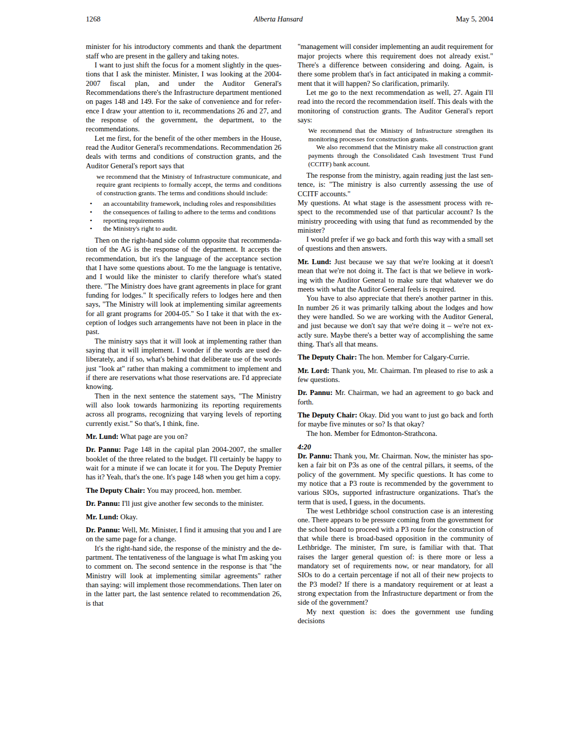1268 Alberta Hansard May 5, 2004
minister for his introductory comments and thank the department staff who are present in the gallery and taking notes.
I want to just shift the focus for a moment slightly in the questions that I ask the minister. Minister, I was looking at the 2004-2007 fiscal plan, and under the Auditor General's Recommendations there's the Infrastructure department mentioned on pages 148 and 149. For the sake of convenience and for reference I draw your attention to it, recommendations 26 and 27, and the response of the government, the department, to the recommendations.
Let me first, for the benefit of the other members in the House, read the Auditor General's recommendations. Recommendation 26 deals with terms and conditions of construction grants, and the Auditor General's report says that
we recommend that the Ministry of Infrastructure communicate, and require grant recipients to formally accept, the terms and conditions of construction grants. The terms and conditions should include:
an accountability framework, including roles and responsibilities
the consequences of failing to adhere to the terms and conditions
reporting requirements
the Ministry's right to audit.
Then on the right-hand side column opposite that recommendation of the AG is the response of the department. It accepts the recommendation, but it's the language of the acceptance section that I have some questions about. To me the language is tentative, and I would like the minister to clarify therefore what's stated there. "The Ministry does have grant agreements in place for grant funding for lodges." It specifically refers to lodges here and then says, "The Ministry will look at implementing similar agreements for all grant programs for 2004-05." So I take it that with the exception of lodges such arrangements have not been in place in the past.
The ministry says that it will look at implementing rather than saying that it will implement. I wonder if the words are used deliberately, and if so, what's behind that deliberate use of the words just "look at" rather than making a commitment to implement and if there are reservations what those reservations are. I'd appreciate knowing.
Then in the next sentence the statement says, "The Ministry will also look towards harmonizing its reporting requirements across all programs, recognizing that varying levels of reporting currently exist." So that's, I think, fine.
Mr. Lund: What page are you on?
Dr. Pannu: Page 148 in the capital plan 2004-2007, the smaller booklet of the three related to the budget. I'll certainly be happy to wait for a minute if we can locate it for you. The Deputy Premier has it? Yeah, that's the one. It's page 148 when you get him a copy.
The Deputy Chair: You may proceed, hon. member.
Dr. Pannu: I'll just give another few seconds to the minister.
Mr. Lund: Okay.
Dr. Pannu: Well, Mr. Minister, I find it amusing that you and I are on the same page for a change.
It's the right-hand side, the response of the ministry and the department. The tentativeness of the language is what I'm asking you to comment on. The second sentence in the response is that "the Ministry will look at implementing similar agreements" rather than saying: will implement those recommendations. Then later on in the latter part, the last sentence related to recommendation 26, is that
"management will consider implementing an audit requirement for major projects where this requirement does not already exist." There's a difference between considering and doing. Again, is there some problem that's in fact anticipated in making a commitment that it will happen? So clarification, primarily.
Let me go to the next recommendation as well, 27. Again I'll read into the record the recommendation itself. This deals with the monitoring of construction grants. The Auditor General's report says:
We recommend that the Ministry of Infrastructure strengthen its monitoring processes for construction grants.
We also recommend that the Ministry make all construction grant payments through the Consolidated Cash Investment Trust Fund (CCITF) bank account.
The response from the ministry, again reading just the last sentence, is: "The ministry is also currently assessing the use of CCITF accounts."
My questions. At what stage is the assessment process with respect to the recommended use of that particular account? Is the ministry proceeding with using that fund as recommended by the minister?
I would prefer if we go back and forth this way with a small set of questions and then answers.
Mr. Lund: Just because we say that we're looking at it doesn't mean that we're not doing it. The fact is that we believe in working with the Auditor General to make sure that whatever we do meets with what the Auditor General feels is required.
You have to also appreciate that there's another partner in this. In number 26 it was primarily talking about the lodges and how they were handled. So we are working with the Auditor General, and just because we don't say that we're doing it – we're not exactly sure. Maybe there's a better way of accomplishing the same thing. That's all that means.
The Deputy Chair: The hon. Member for Calgary-Currie.
Mr. Lord: Thank you, Mr. Chairman. I'm pleased to rise to ask a few questions.
Dr. Pannu: Mr. Chairman, we had an agreement to go back and forth.
The Deputy Chair: Okay. Did you want to just go back and forth for maybe five minutes or so? Is that okay?
The hon. Member for Edmonton-Strathcona.
4:20
Dr. Pannu: Thank you, Mr. Chairman. Now, the minister has spoken a fair bit on P3s as one of the central pillars, it seems, of the policy of the government. My specific questions. It has come to my notice that a P3 route is recommended by the government to various SIOs, supported infrastructure organizations. That's the term that is used, I guess, in the documents.
The west Lethbridge school construction case is an interesting one. There appears to be pressure coming from the government for the school board to proceed with a P3 route for the construction of that while there is broad-based opposition in the community of Lethbridge. The minister, I'm sure, is familiar with that. That raises the larger general question of: is there more or less a mandatory set of requirements now, or near mandatory, for all SIOs to do a certain percentage if not all of their new projects to the P3 model? If there is a mandatory requirement or at least a strong expectation from the Infrastructure department or from the side of the government?
My next question is: does the government use funding decisions